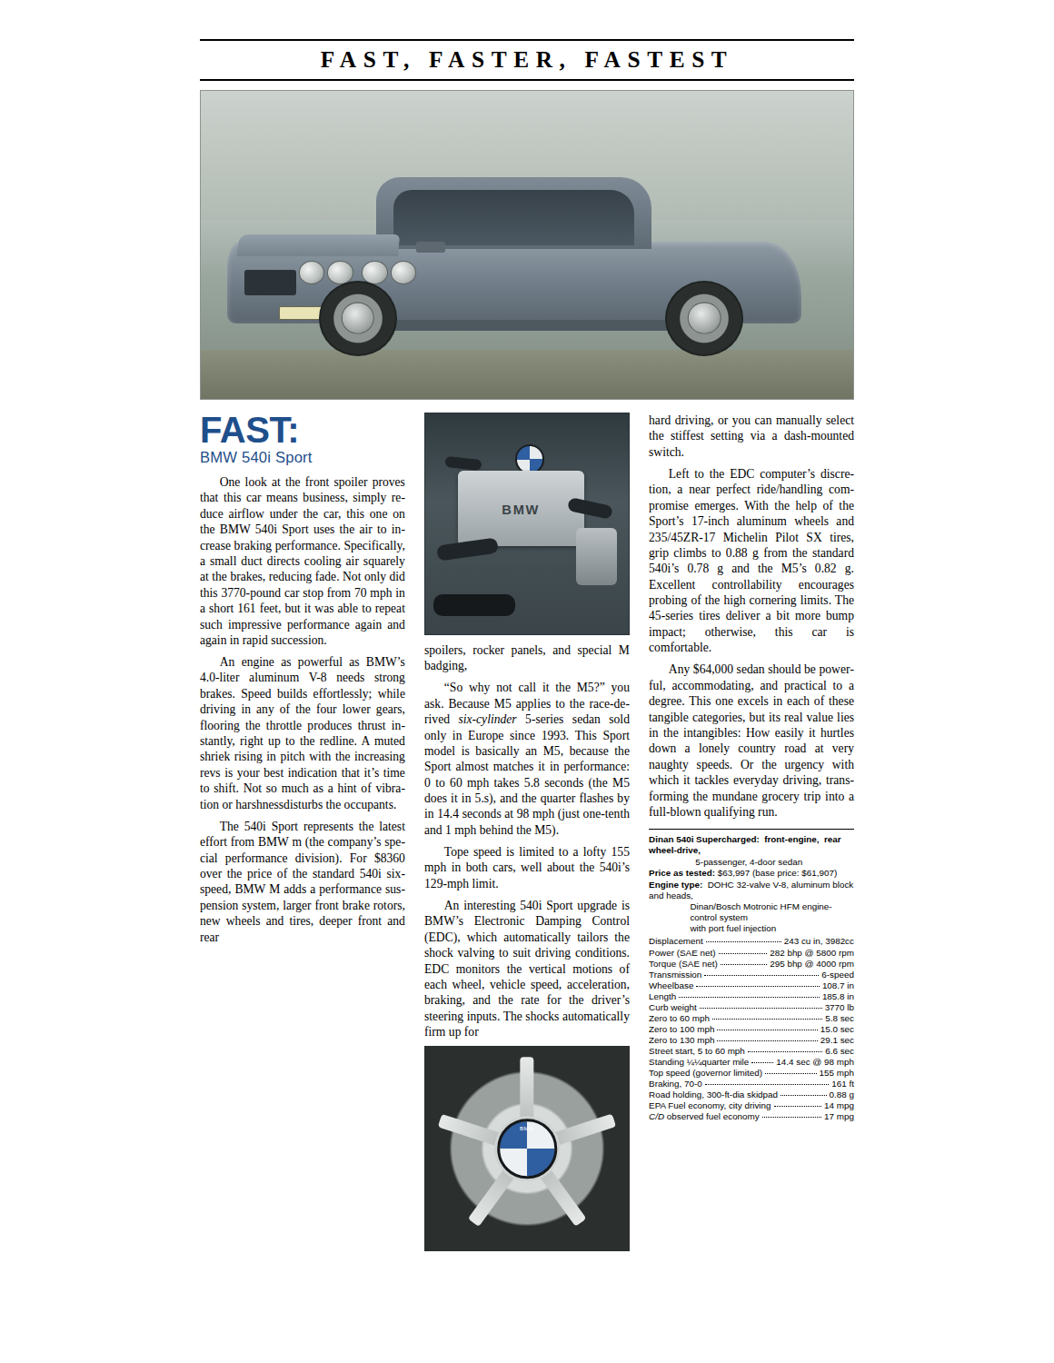Fast, Faster, Fastest
FAST:
BMW 540i Sport
One look at the front spoiler proves that this car means business, simply reduce airflow under the car, this one on the BMW 540i Sport uses the air to increase braking performance. Specifically, a small duct directs cooling air squarely at the brakes, reducing fade. Not only did this 3770-pound car stop from 70 mph in a short 161 feet, but it was able to repeat such impressive performance again and again in rapid succession.
An engine as powerful as BMW’s 4.0-liter aluminum V-8 needs strong brakes. Speed builds effortlessly; while driving in any of the four lower gears, flooring the throttle produces thrust instantly, right up to the redline. A muted shriek rising in pitch with the increasing revs is your best indication that it’s time to shift. Not so much as a hint of vibration or harshnessdisturbs the occupants.
The 540i Sport represents the latest effort from BMW m (the company’s special performance division). For $8360 over the price of the standard 540i six-speed, BMW M adds a performance suspension system, larger front brake rotors, new wheels and tires, deeper front and rear
spoilers, rocker panels, and special M badging,
“So why not call it the M5?” you ask. Because M5 applies to the race-derived six-cylinder 5-series sedan sold only in Europe since 1993. This Sport model is basically an M5, because the Sport almost matches it in performance: 0 to 60 mph takes 5.8 seconds (the M5 does it in 5.s), and the quarter flashes by in 14.4 seconds at 98 mph (just one-tenth and 1 mph behind the M5).
Tope speed is limited to a lofty 155 mph in both cars, well about the 540i’s 129-mph limit.
An interesting 540i Sport upgrade is BMW’s Electronic Damping Control (EDC), which automatically tailors the shock valving to suit driving conditions. EDC monitors the vertical motions of each wheel, vehicle speed, acceleration, braking, and the rate for the driver’s steering inputs. The shocks automatically firm up for
hard driving, or you can manually select the stiffest setting via a dash-mounted switch.
Left to the EDC computer’s discretion, a near perfect ride/handling compromise emerges. With the help of the Sport’s 17-inch aluminum wheels and 235/45ZR-17 Michelin Pilot SX tires, grip climbs to 0.88 g from the standard 540i’s 0.78 g and the M5’s 0.82 g. Excellent controllability encourages probing of the high cornering limits. The 45-series tires deliver a bit more bump impact; otherwise, this car is comfortable.
Any $64,000 sedan should be powerful, accommodating, and practical to a degree. This one excels in each of these tangible categories, but its real value lies in the intangibles: How easily it hurtles down a lonely country road at very naughty speeds. Or the urgency with which it tackles everyday driving, transforming the mundane grocery trip into a full-blown qualifying run.
Dinan 540i Supercharged: front-engine, rear wheel-drive,
5-passenger, 4-door sedan
Price as tested: $63,997 (base price: $61,907)
Engine type: DOHC 32-valve V-8, aluminum block and heads, Dinan/Bosch Motronic HFM engine-control system with port fuel injection
Displacement 243 cu in, 3982cc
Power (SAE net) 282 bhp @ 5800 rpm
Torque (SAE net) 295 bhp @ 4000 rpm
Transmission 6-speed
Wheelbase 108.7 in
Length 185.8 in
Curb weight 3770 lb
Zero to 60 mph 5.8 sec
Zero to 100 mph 15.0 sec
Zero to 130 mph 29.1 sec
Street start, 5 to 60 mph 6.6 sec
Standing ¼¼quarter mile 14.4 sec @ 98 mph
Top speed (governor limited) 155 mph
Braking, 70-0 161 ft
Road holding, 300-ft-dia skidpad 0.88 g
EPA Fuel economy, city driving 14 mpg
C/D observed fuel economy 17 mpg